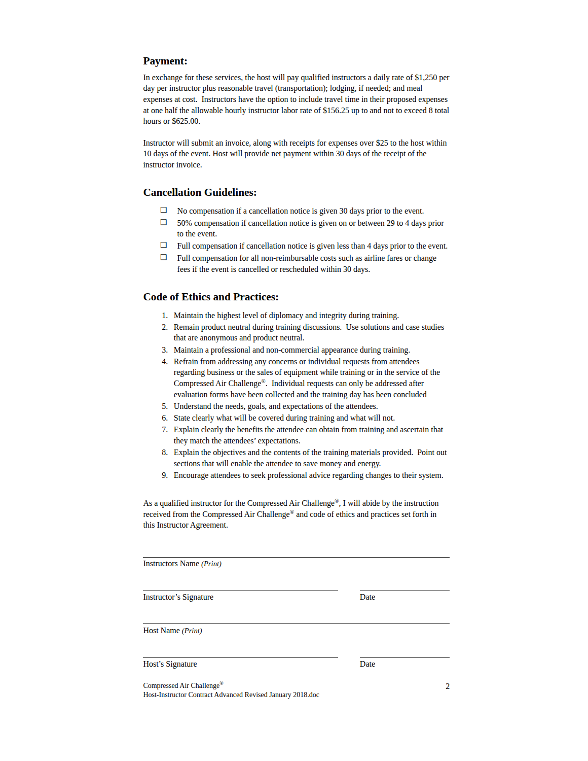Payment:
In exchange for these services, the host will pay qualified instructors a daily rate of $1,250 per day per instructor plus reasonable travel (transportation); lodging, if needed; and meal expenses at cost. Instructors have the option to include travel time in their proposed expenses at one half the allowable hourly instructor labor rate of $156.25 up to and not to exceed 8 total hours or $625.00.
Instructor will submit an invoice, along with receipts for expenses over $25 to the host within 10 days of the event. Host will provide net payment within 30 days of the receipt of the instructor invoice.
Cancellation Guidelines:
No compensation if a cancellation notice is given 30 days prior to the event.
50% compensation if cancellation notice is given on or between 29 to 4 days prior to the event.
Full compensation if cancellation notice is given less than 4 days prior to the event.
Full compensation for all non-reimbursable costs such as airline fares or change fees if the event is cancelled or rescheduled within 30 days.
Code of Ethics and Practices:
Maintain the highest level of diplomacy and integrity during training.
Remain product neutral during training discussions. Use solutions and case studies that are anonymous and product neutral.
Maintain a professional and non-commercial appearance during training.
Refrain from addressing any concerns or individual requests from attendees regarding business or the sales of equipment while training or in the service of the Compressed Air Challenge®. Individual requests can only be addressed after evaluation forms have been collected and the training day has been concluded
Understand the needs, goals, and expectations of the attendees.
State clearly what will be covered during training and what will not.
Explain clearly the benefits the attendee can obtain from training and ascertain that they match the attendees’ expectations.
Explain the objectives and the contents of the training materials provided. Point out sections that will enable the attendee to save money and energy.
Encourage attendees to seek professional advice regarding changes to their system.
As a qualified instructor for the Compressed Air Challenge®, I will abide by the instruction received from the Compressed Air Challenge® and code of ethics and practices set forth in this Instructor Agreement.
Instructors Name (Print)
Instructor’s Signature
Date
Host Name (Print)
Host’s Signature
Date
2 Compressed Air Challenge® Host-Instructor Contract Advanced Revised January 2018.doc